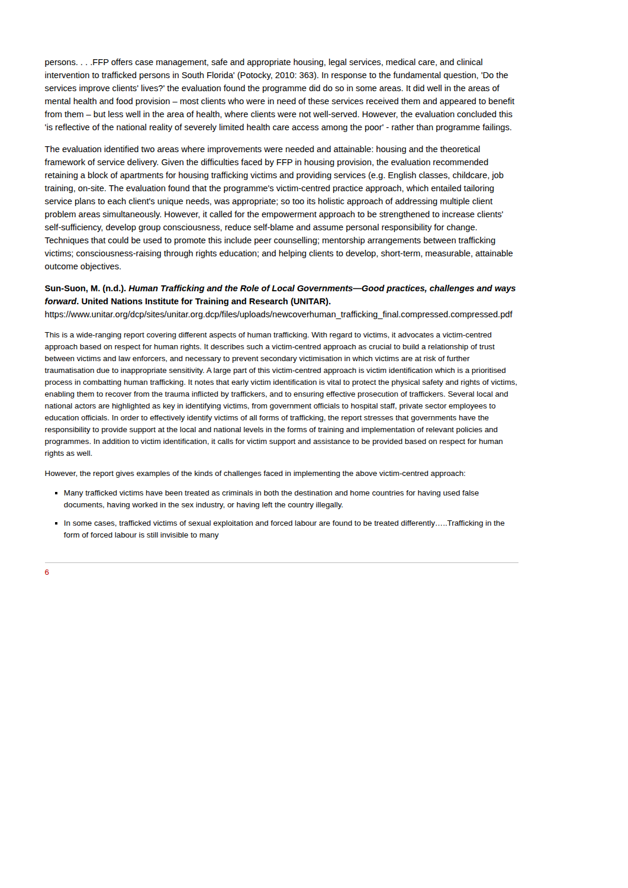persons. . . .FFP offers case management, safe and appropriate housing, legal services, medical care, and clinical intervention to trafficked persons in South Florida' (Potocky, 2010: 363). In response to the fundamental question, 'Do the services improve clients' lives?' the evaluation found the programme did do so in some areas. It did well in the areas of mental health and food provision – most clients who were in need of these services received them and appeared to benefit from them – but less well in the area of health, where clients were not well-served. However, the evaluation concluded this 'is reflective of the national reality of severely limited health care access among the poor' - rather than programme failings.
The evaluation identified two areas where improvements were needed and attainable: housing and the theoretical framework of service delivery. Given the difficulties faced by FFP in housing provision, the evaluation recommended retaining a block of apartments for housing trafficking victims and providing services (e.g. English classes, childcare, job training, on-site. The evaluation found that the programme's victim-centred practice approach, which entailed tailoring service plans to each client's unique needs, was appropriate; so too its holistic approach of addressing multiple client problem areas simultaneously. However, it called for the empowerment approach to be strengthened to increase clients' self-sufficiency, develop group consciousness, reduce self-blame and assume personal responsibility for change. Techniques that could be used to promote this include peer counselling; mentorship arrangements between trafficking victims; consciousness-raising through rights education; and helping clients to develop, short-term, measurable, attainable outcome objectives.
Sun-Suon, M. (n.d.). Human Trafficking and the Role of Local Governments—Good practices, challenges and ways forward. United Nations Institute for Training and Research (UNITAR).
https://www.unitar.org/dcp/sites/unitar.org.dcp/files/uploads/newcoverhuman_trafficking_final.compressed.compressed.pdf
This is a wide-ranging report covering different aspects of human trafficking. With regard to victims, it advocates a victim-centred approach based on respect for human rights. It describes such a victim-centred approach as crucial to build a relationship of trust between victims and law enforcers, and necessary to prevent secondary victimisation in which victims are at risk of further traumatisation due to inappropriate sensitivity. A large part of this victim-centred approach is victim identification which is a prioritised process in combatting human trafficking. It notes that early victim identification is vital to protect the physical safety and rights of victims, enabling them to recover from the trauma inflicted by traffickers, and to ensuring effective prosecution of traffickers. Several local and national actors are highlighted as key in identifying victims, from government officials to hospital staff, private sector employees to education officials. In order to effectively identify victims of all forms of trafficking, the report stresses that governments have the responsibility to provide support at the local and national levels in the forms of training and implementation of relevant policies and programmes. In addition to victim identification, it calls for victim support and assistance to be provided based on respect for human rights as well.
However, the report gives examples of the kinds of challenges faced in implementing the above victim-centred approach:
Many trafficked victims have been treated as criminals in both the destination and home countries for having used false documents, having worked in the sex industry, or having left the country illegally.
In some cases, trafficked victims of sexual exploitation and forced labour are found to be treated differently…..Trafficking in the form of forced labour is still invisible to many
6